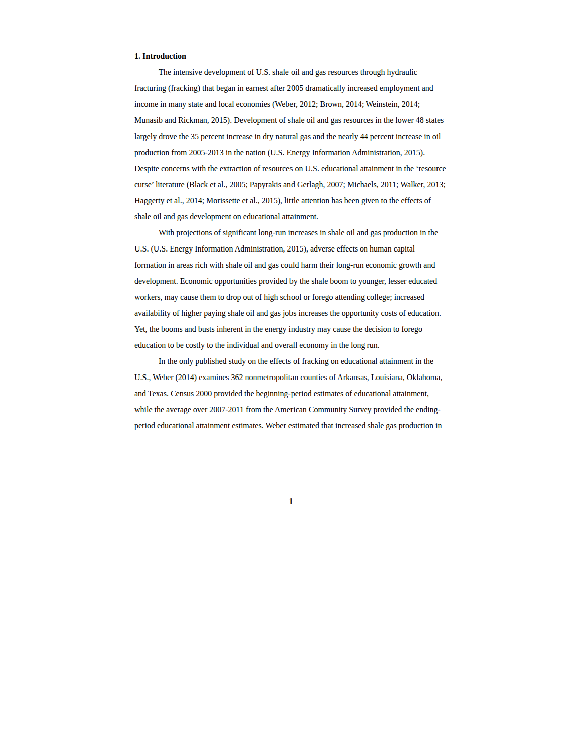1. Introduction
The intensive development of U.S. shale oil and gas resources through hydraulic fracturing (fracking) that began in earnest after 2005 dramatically increased employment and income in many state and local economies (Weber, 2012; Brown, 2014; Weinstein, 2014; Munasib and Rickman, 2015). Development of shale oil and gas resources in the lower 48 states largely drove the 35 percent increase in dry natural gas and the nearly 44 percent increase in oil production from 2005-2013 in the nation (U.S. Energy Information Administration, 2015). Despite concerns with the extraction of resources on U.S. educational attainment in the ‘resource curse’ literature (Black et al., 2005; Papyrakis and Gerlagh, 2007; Michaels, 2011; Walker, 2013; Haggerty et al., 2014; Morissette et al., 2015), little attention has been given to the effects of shale oil and gas development on educational attainment.
With projections of significant long-run increases in shale oil and gas production in the U.S. (U.S. Energy Information Administration, 2015), adverse effects on human capital formation in areas rich with shale oil and gas could harm their long-run economic growth and development. Economic opportunities provided by the shale boom to younger, lesser educated workers, may cause them to drop out of high school or forego attending college; increased availability of higher paying shale oil and gas jobs increases the opportunity costs of education. Yet, the booms and busts inherent in the energy industry may cause the decision to forego education to be costly to the individual and overall economy in the long run.
In the only published study on the effects of fracking on educational attainment in the U.S., Weber (2014) examines 362 nonmetropolitan counties of Arkansas, Louisiana, Oklahoma, and Texas. Census 2000 provided the beginning-period estimates of educational attainment, while the average over 2007-2011 from the American Community Survey provided the ending-period educational attainment estimates. Weber estimated that increased shale gas production in
1